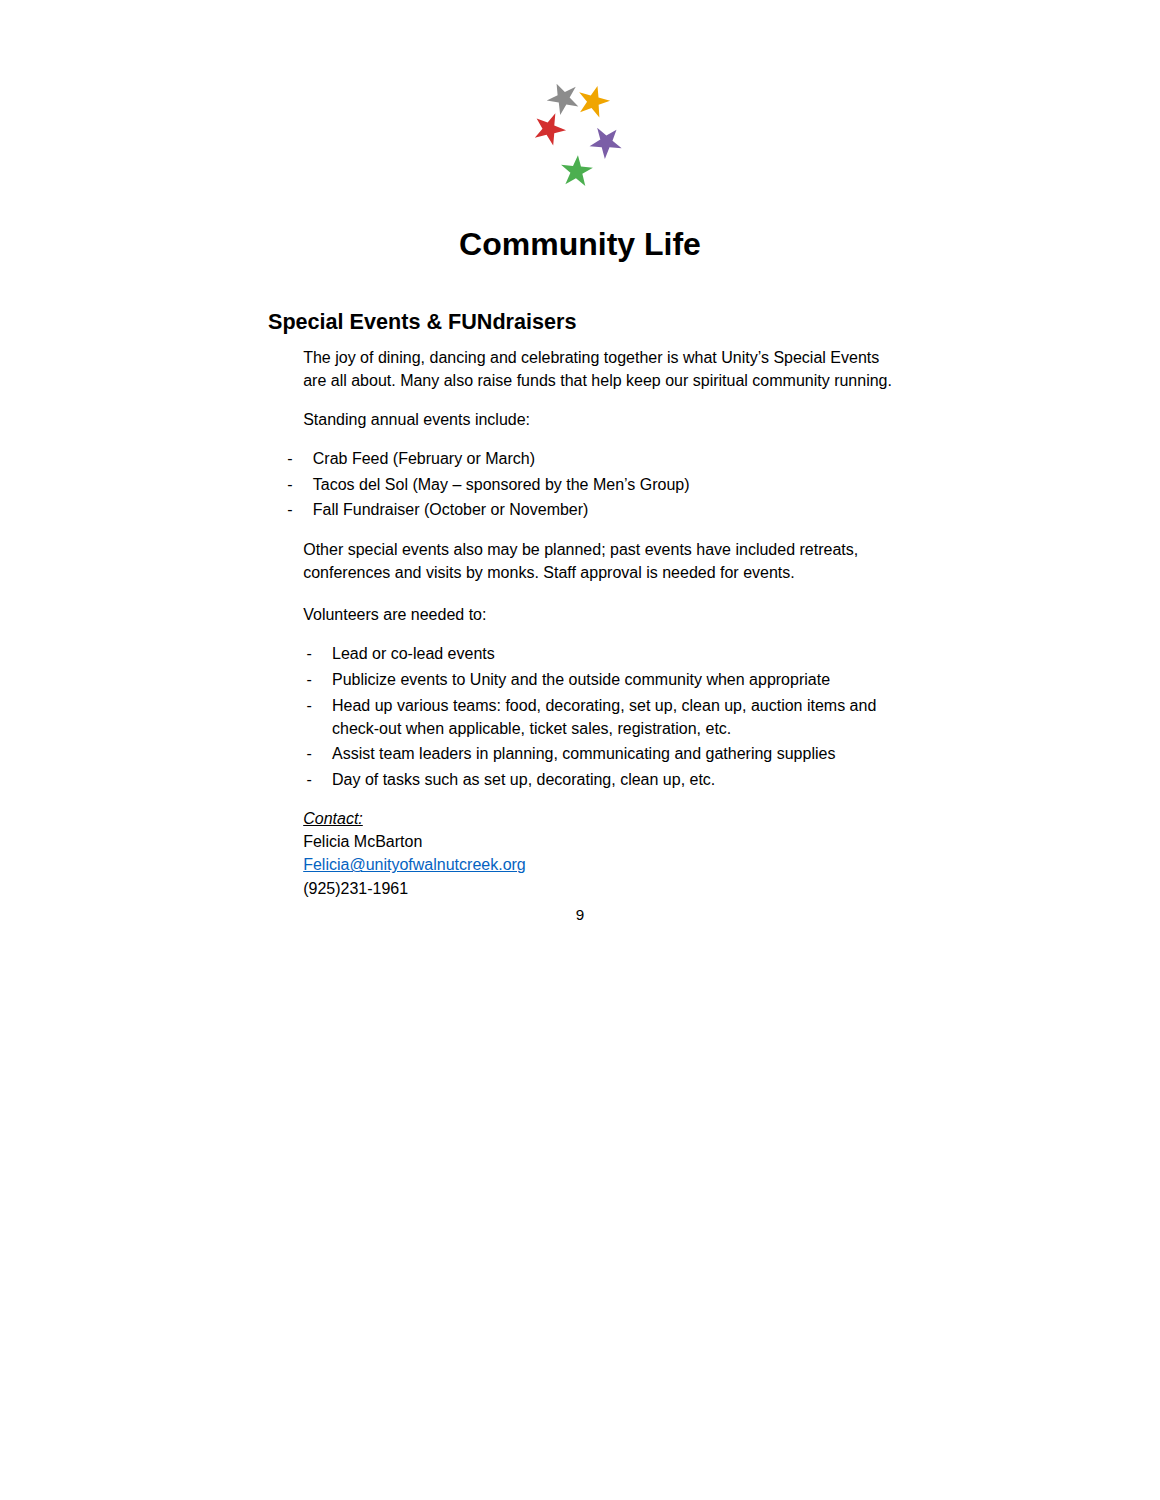Community Life
Special Events & FUNdraisers
The joy of dining, dancing and celebrating together is what Unity’s Special Events are all about. Many also raise funds that help keep our spiritual community running.
Standing annual events include:
Crab Feed (February or March)
Tacos del Sol (May – sponsored by the Men’s Group)
Fall Fundraiser (October or November)
Other special events also may be planned; past events have included retreats, conferences and visits by monks. Staff approval is needed for events.
Volunteers are needed to:
Lead or co-lead events
Publicize events to Unity and the outside community when appropriate
Head up various teams: food, decorating, set up, clean up, auction items and check-out when applicable, ticket sales, registration, etc.
Assist team leaders in planning, communicating and gathering supplies
Day of tasks such as set up, decorating, clean up, etc.
Contact:
Felicia McBarton
Felicia@unityofwalnutcreek.org
(925)231-1961
9